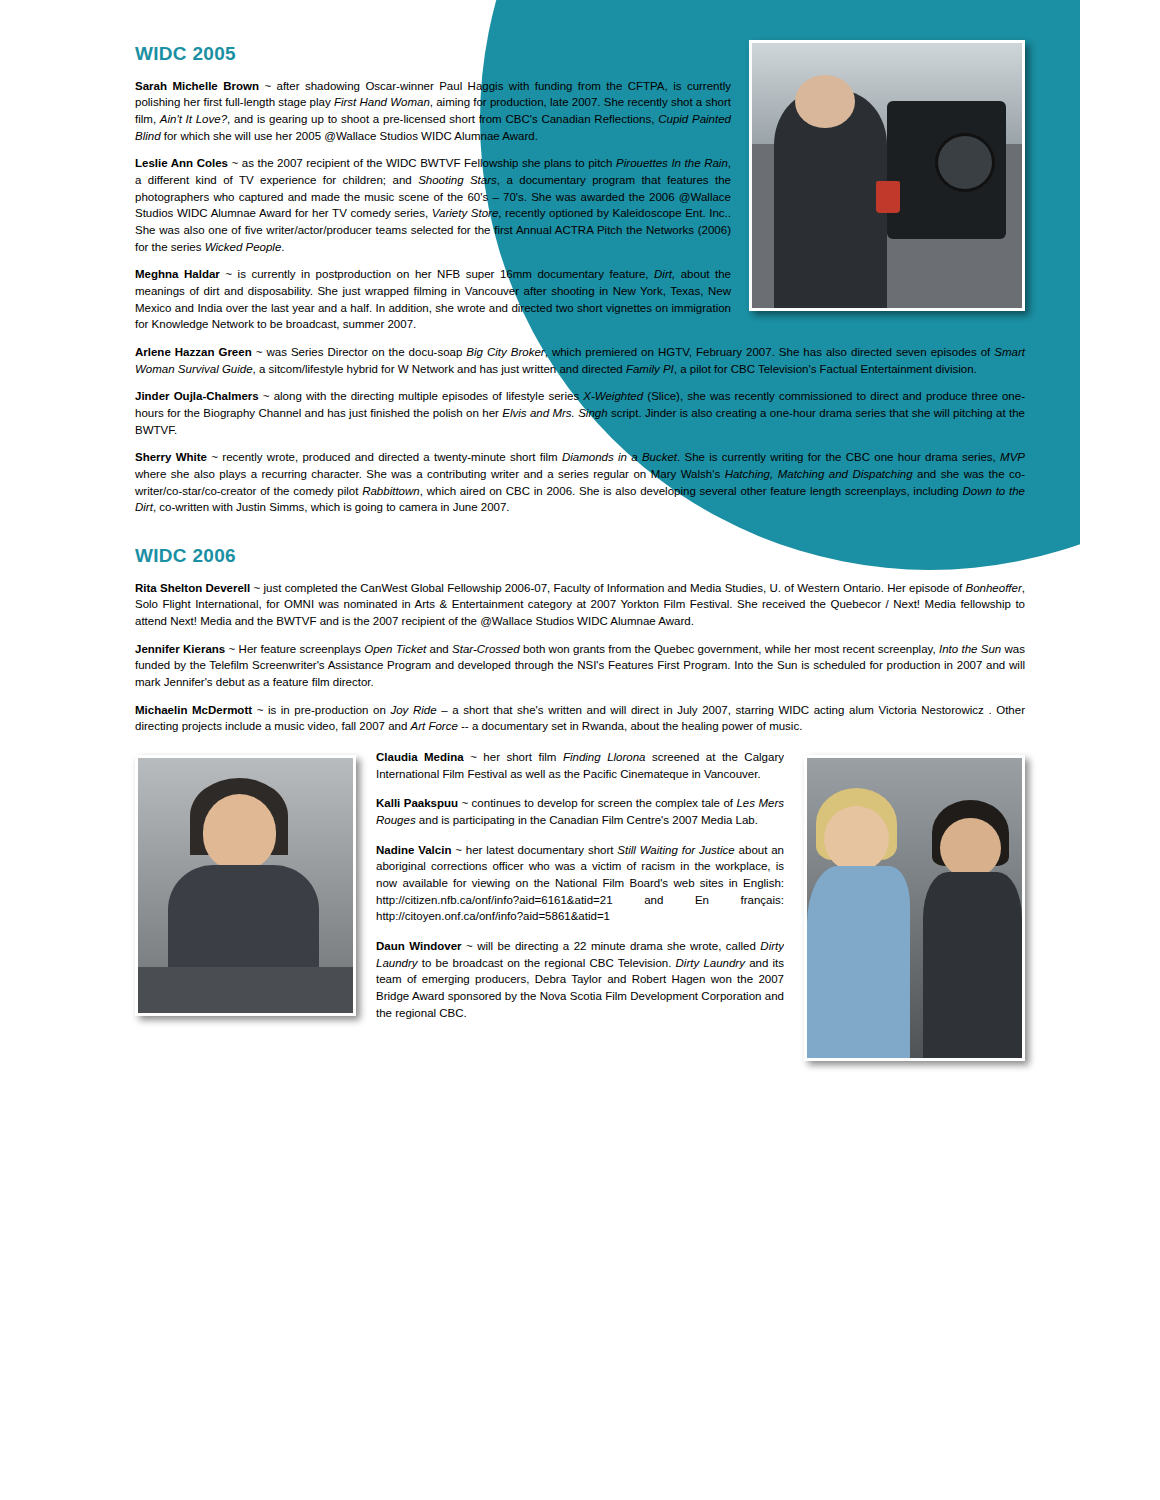WIDC 2005
Sarah Michelle Brown ~ after shadowing Oscar-winner Paul Haggis with funding from the CFTPA, is currently polishing her first full-length stage play First Hand Woman, aiming for production, late 2007. She recently shot a short film, Ain't It Love?, and is gearing up to shoot a pre-licensed short from CBC's Canadian Reflections, Cupid Painted Blind for which she will use her 2005 @Wallace Studios WIDC Alumnae Award.
Leslie Ann Coles ~ as the 2007 recipient of the WIDC BWTVF Fellowship she plans to pitch Pirouettes In the Rain, a different kind of TV experience for children; and Shooting Stars, a documentary program that features the photographers who captured and made the music scene of the 60's – 70's. She was awarded the 2006 @Wallace Studios WIDC Alumnae Award for her TV comedy series, Variety Store, recently optioned by Kaleidoscope Ent. Inc.. She was also one of five writer/actor/producer teams selected for the first Annual ACTRA Pitch the Networks (2006) for the series Wicked People.
Meghna Haldar ~ is currently in postproduction on her NFB super 16mm documentary feature, Dirt, about the meanings of dirt and disposability. She just wrapped filming in Vancouver after shooting in New York, Texas, New Mexico and India over the last year and a half. In addition, she wrote and directed two short vignettes on immigration for Knowledge Network to be broadcast, summer 2007.
Arlene Hazzan Green ~ was Series Director on the docu-soap Big City Broker, which premiered on HGTV, February 2007. She has also directed seven episodes of Smart Woman Survival Guide, a sitcom/lifestyle hybrid for W Network and has just written and directed Family PI, a pilot for CBC Television's Factual Entertainment division.
Jinder Oujla-Chalmers ~ along with the directing multiple episodes of lifestyle series X-Weighted (Slice), she was recently commissioned to direct and produce three one-hours for the Biography Channel and has just finished the polish on her Elvis and Mrs. Singh script. Jinder is also creating a one-hour drama series that she will pitching at the BWTVF.
Sherry White ~ recently wrote, produced and directed a twenty-minute short film Diamonds in a Bucket. She is currently writing for the CBC one hour drama series, MVP where she also plays a recurring character. She was a contributing writer and a series regular on Mary Walsh's Hatching, Matching and Dispatching and she was the co-writer/co-star/co-creator of the comedy pilot Rabbittown, which aired on CBC in 2006. She is also developing several other feature length screenplays, including Down to the Dirt, co-written with Justin Simms, which is going to camera in June 2007.
WIDC 2006
Rita Shelton Deverell ~ just completed the CanWest Global Fellowship 2006-07, Faculty of Information and Media Studies, U. of Western Ontario. Her episode of Bonheoffer, Solo Flight International, for OMNI was nominated in Arts & Entertainment category at 2007 Yorkton Film Festival. She received the Quebecor / Next! Media fellowship to attend Next! Media and the BWTVF and is the 2007 recipient of the @Wallace Studios WIDC Alumnae Award.
Jennifer Kierans ~ Her feature screenplays Open Ticket and Star-Crossed both won grants from the Quebec government, while her most recent screenplay, Into the Sun was funded by the Telefilm Screenwriter's Assistance Program and developed through the NSI's Features First Program. Into the Sun is scheduled for production in 2007 and will mark Jennifer's debut as a feature film director.
Michaelin McDermott ~ is in pre-production on Joy Ride – a short that she's written and will direct in July 2007, starring WIDC acting alum Victoria Nestorowicz . Other directing projects include a music video, fall 2007 and Art Force -- a documentary set in Rwanda, about the healing power of music.
Claudia Medina ~ her short film Finding Llorona screened at the Calgary International Film Festival as well as the Pacific Cinemateque in Vancouver.
Kalli Paakspuu ~ continues to develop for screen the complex tale of Les Mers Rouges and is participating in the Canadian Film Centre's 2007 Media Lab.
Nadine Valcin ~ her latest documentary short Still Waiting for Justice about an aboriginal corrections officer who was a victim of racism in the workplace, is now available for viewing on the National Film Board's web sites in English: http://citizen.nfb.ca/onf/info?aid=6161&atid=21 and En français: http://citoyen.onf.ca/onf/info?aid=5861&atid=1
Daun Windover ~ will be directing a 22 minute drama she wrote, called Dirty Laundry to be broadcast on the regional CBC Television. Dirty Laundry and its team of emerging producers, Debra Taylor and Robert Hagen won the 2007 Bridge Award sponsored by the Nova Scotia Film Development Corporation and the regional CBC.